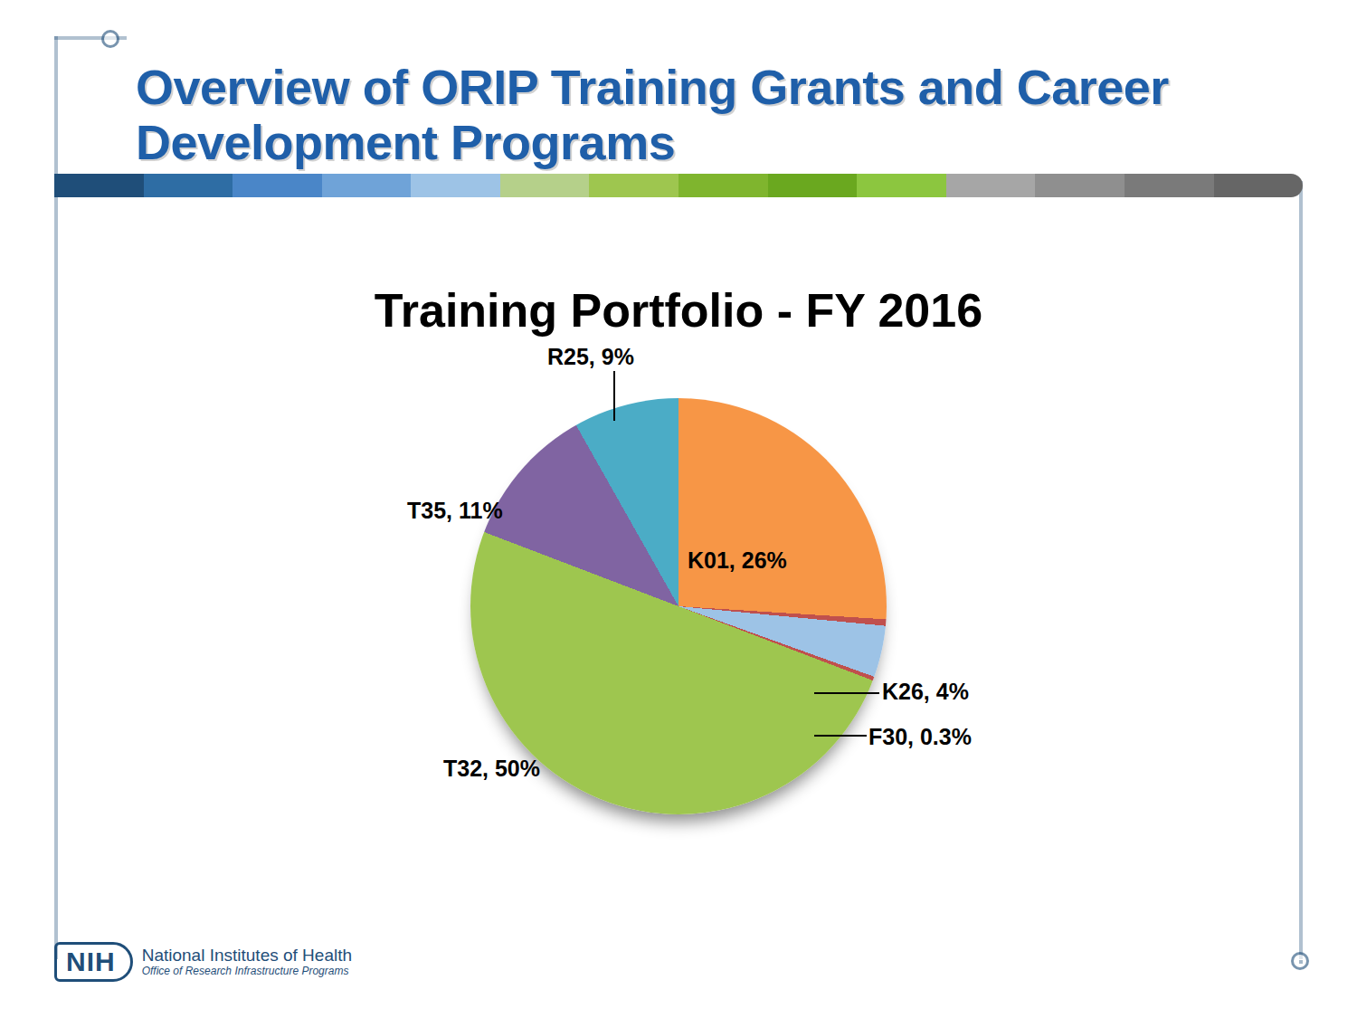Overview of ORIP Training Grants and Career Development Programs
Training Portfolio - FY 2016
R25, 9%
T35, 11%
T32, 50%
K01, 26%
K26, 4%
F30, 0.3%
NIH
National Institutes of Health
Office of Research Infrastructure Programs